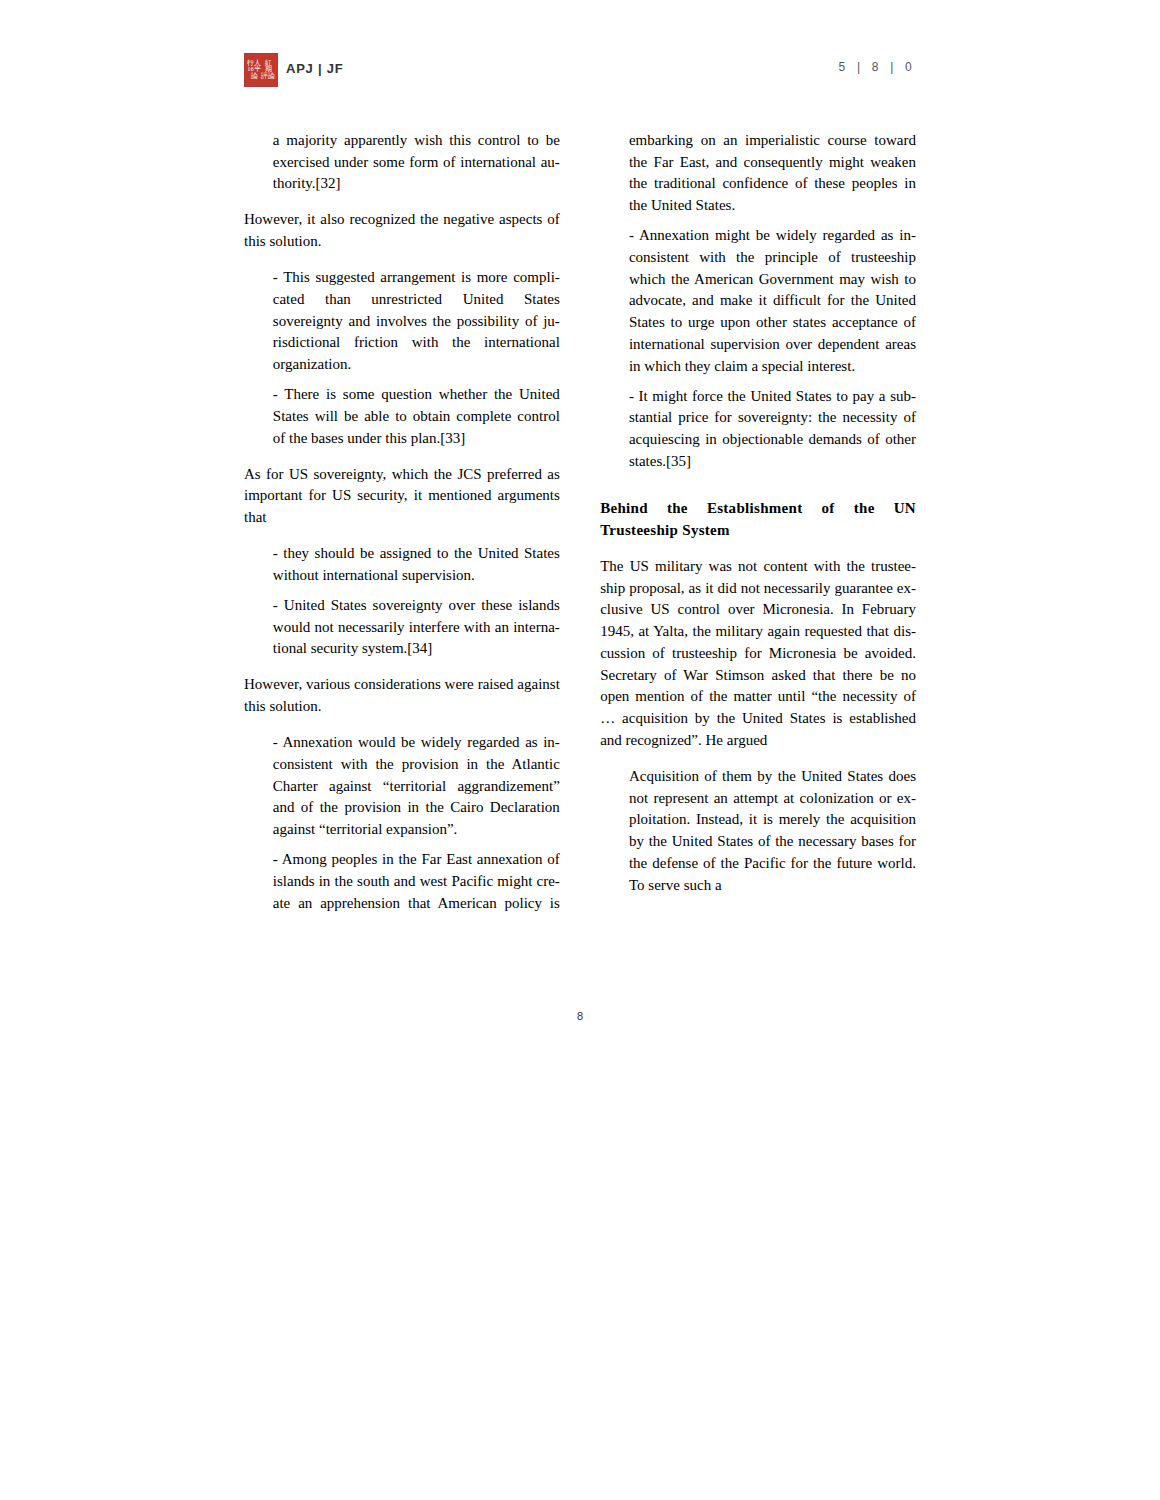行人 紅 16平 期 論評論
APJ | JF
5 | 8 | 0
a majority apparently wish this control to be exercised under some form of international authority.[32]
However, it also recognized the negative aspects of this solution.
- This suggested arrangement is more complicated than unrestricted United States sovereignty and involves the possibility of jurisdictional friction with the international organization.
- There is some question whether the United States will be able to obtain complete control of the bases under this plan.[33]
As for US sovereignty, which the JCS preferred as important for US security, it mentioned arguments that
- they should be assigned to the United States without international supervision.
- United States sovereignty over these islands would not necessarily interfere with an international security system.[34]
However, various considerations were raised against this solution.
- Annexation would be widely regarded as inconsistent with the provision in the Atlantic Charter against “territorial aggrandizement” and of the provision in the Cairo Declaration against “territorial expansion”.
- Among peoples in the Far East annexation of islands in the south and west Pacific might create an apprehension that American policy is embarking on an imperialistic course toward the Far East, and consequently might weaken the traditional confidence of these peoples in the United States.
- Annexation might be widely regarded as inconsistent with the principle of trusteeship which the American Government may wish to advocate, and make it difficult for the United States to urge upon other states acceptance of international supervision over dependent areas in which they claim a special interest.
- It might force the United States to pay a substantial price for sovereignty: the necessity of acquiescing in objectionable demands of other states.[35]
Behind the Establishment of the UN Trusteeship System
The US military was not content with the trusteeship proposal, as it did not necessarily guarantee exclusive US control over Micronesia. In February 1945, at Yalta, the military again requested that discussion of trusteeship for Micronesia be avoided. Secretary of War Stimson asked that there be no open mention of the matter until “the necessity of … acquisition by the United States is established and recognized”. He argued
Acquisition of them by the United States does not represent an attempt at colonization or exploitation. Instead, it is merely the acquisition by the United States of the necessary bases for the defense of the Pacific for the future world. To serve such a
8